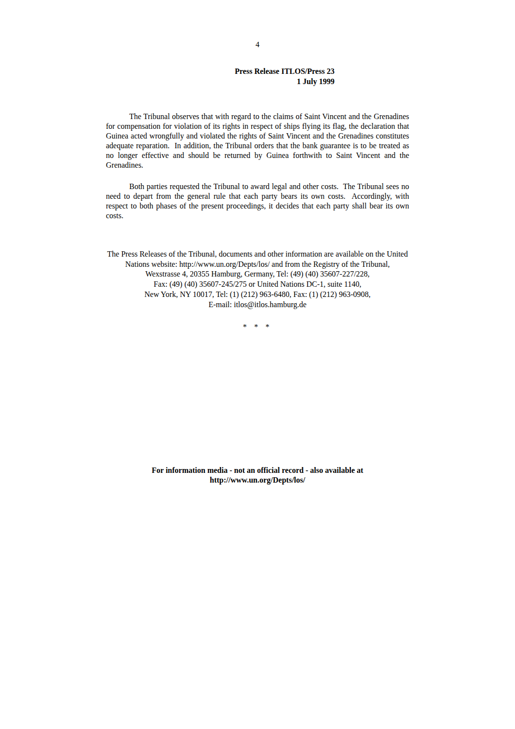4
Press Release ITLOS/Press 23
1 July 1999
The Tribunal observes that with regard to the claims of Saint Vincent and the Grenadines for compensation for violation of its rights in respect of ships flying its flag, the declaration that Guinea acted wrongfully and violated the rights of Saint Vincent and the Grenadines constitutes adequate reparation. In addition, the Tribunal orders that the bank guarantee is to be treated as no longer effective and should be returned by Guinea forthwith to Saint Vincent and the Grenadines.
Both parties requested the Tribunal to award legal and other costs. The Tribunal sees no need to depart from the general rule that each party bears its own costs. Accordingly, with respect to both phases of the present proceedings, it decides that each party shall bear its own costs.
The Press Releases of the Tribunal, documents and other information are available on the United
Nations website: http://www.un.org/Depts/los/ and from the Registry of the Tribunal,
Wexstrasse 4, 20355 Hamburg, Germany, Tel: (49) (40) 35607-227/228,
Fax: (49) (40) 35607-245/275 or United Nations DC-1, suite 1140,
New York, NY 10017, Tel: (1) (212) 963-6480, Fax: (1) (212) 963-0908,
E-mail: itlos@itlos.hamburg.de
* * *
For information media - not an official record - also available at http://www.un.org/Depts/los/